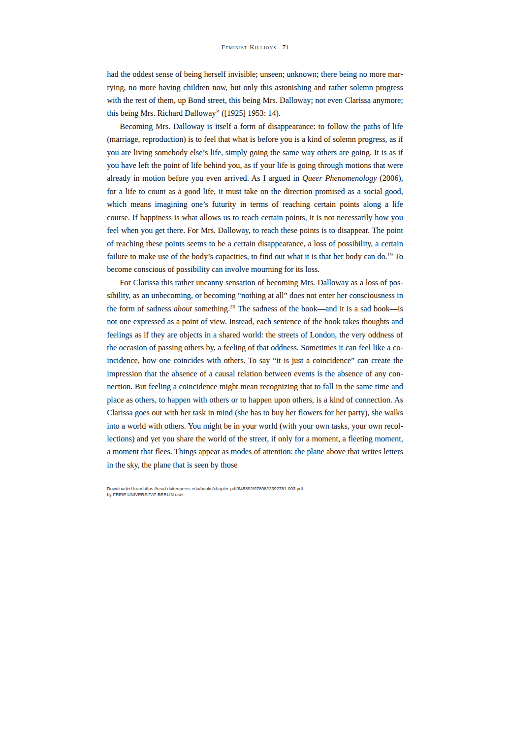Feminist Killjoys71
had the oddest sense of being herself invisible; unseen; unknown; there being no more marrying, no more having children now, but only this astonishing and rather solemn progress with the rest of them, up Bond street, this being Mrs. Dalloway; not even Clarissa anymore; this being Mrs. Richard Dalloway” ([1925] 1953: 14).
Becoming Mrs. Dalloway is itself a form of disappearance: to follow the paths of life (marriage, reproduction) is to feel that what is before you is a kind of solemn progress, as if you are living somebody else’s life, simply going the same way others are going. It is as if you have left the point of life behind you, as if your life is going through motions that were already in motion before you even arrived. As I argued in Queer Phenomenology (2006), for a life to count as a good life, it must take on the direction promised as a social good, which means imagining one’s futurity in terms of reaching certain points along a life course. If happiness is what allows us to reach certain points, it is not necessarily how you feel when you get there. For Mrs. Dalloway, to reach these points is to disappear. The point of reaching these points seems to be a certain disappearance, a loss of possibility, a certain failure to make use of the body’s capacities, to find out what it is that her body can do.19 To become conscious of possibility can involve mourning for its loss.
For Clarissa this rather uncanny sensation of becoming Mrs. Dalloway as a loss of possibility, as an unbecoming, or becoming “nothing at all” does not enter her consciousness in the form of sadness about something.20 The sadness of the book—and it is a sad book—is not one expressed as a point of view. Instead, each sentence of the book takes thoughts and feelings as if they are objects in a shared world: the streets of London, the very oddness of the occasion of passing others by, a feeling of that oddness. Sometimes it can feel like a coincidence, how one coincides with others. To say “it is just a coincidence” can create the impression that the absence of a causal relation between events is the absence of any connection. But feeling a coincidence might mean recognizing that to fall in the same time and place as others, to happen with others or to happen upon others, is a kind of connection. As Clarissa goes out with her task in mind (she has to buy her flowers for her party), she walks into a world with others. You might be in your world (with your own tasks, your own recollections) and yet you share the world of the street, if only for a moment, a fleeting moment, a moment that flees. Things appear as modes of attention: the plane above that writes letters in the sky, the plane that is seen by those
Downloaded from https://read.dukeupress.edu/books/chapter-pdf/645892/9780822392781-003.pdf
by FREIE UNIVERSITAT BERLIN user